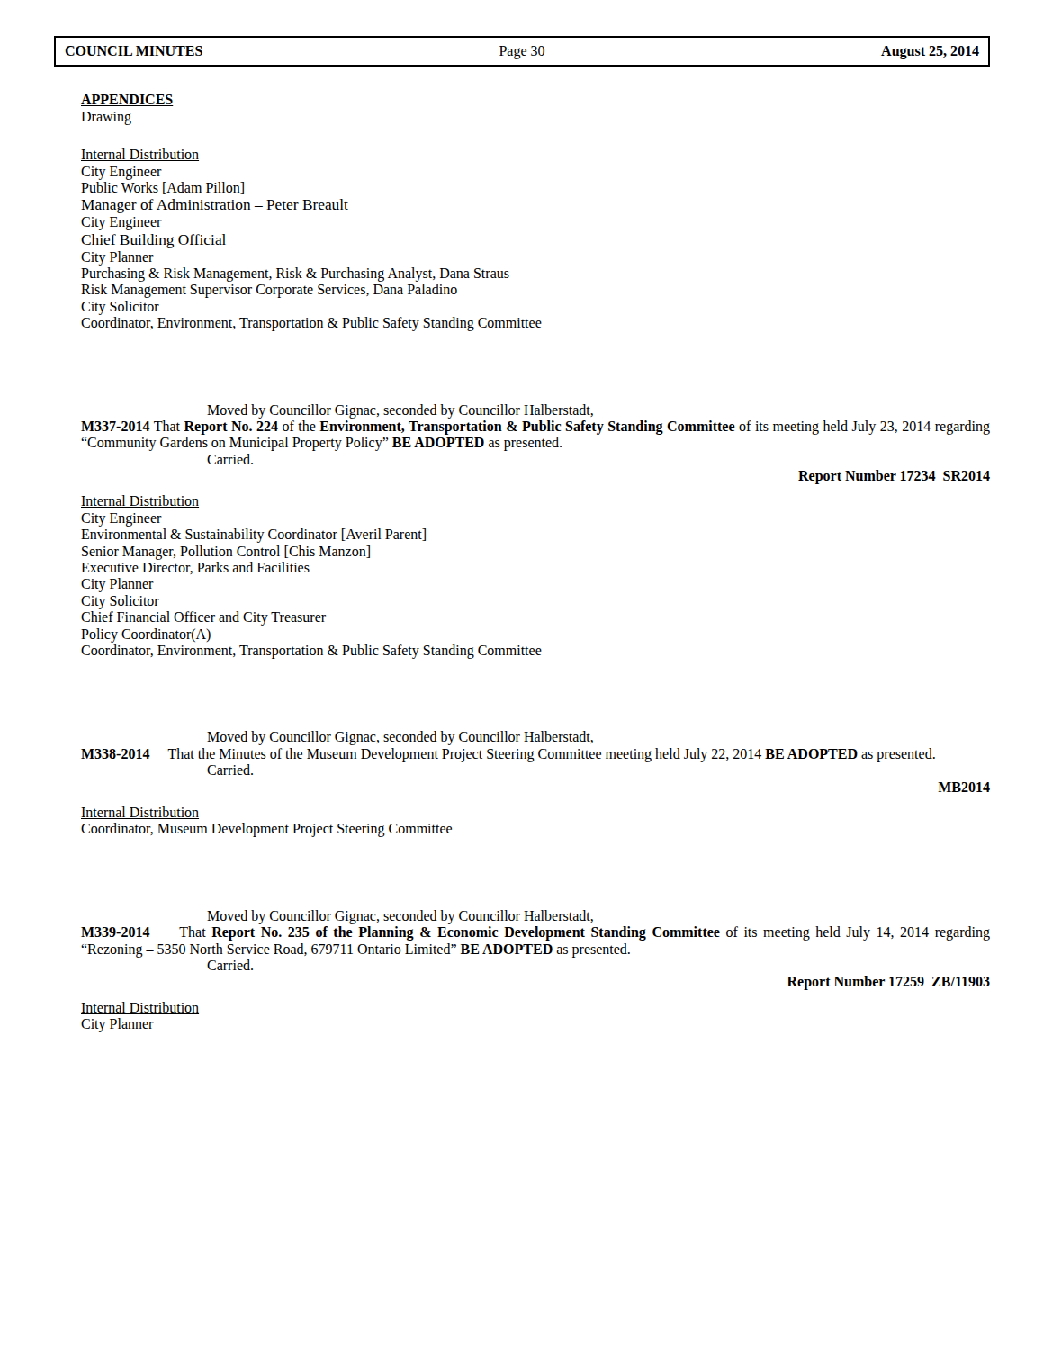COUNCIL MINUTES
Page 30
August 25, 2014
APPENDICES
Drawing
Internal Distribution
City Engineer
Public Works [Adam Pillon]
Manager of Administration – Peter Breault
City Engineer
Chief Building Official
City Planner
Purchasing & Risk Management, Risk & Purchasing Analyst, Dana Straus
Risk Management Supervisor Corporate Services, Dana Paladino
City Solicitor
Coordinator, Environment, Transportation & Public Safety Standing Committee
Moved by Councillor Gignac, seconded by Councillor Halberstadt,
M337-2014 That Report No. 224 of the Environment, Transportation & Public Safety Standing Committee of its meeting held July 23, 2014 regarding “Community Gardens on Municipal Property Policy” BE ADOPTED as presented.
Carried.
Report Number 17234 SR2014
Internal Distribution
City Engineer
Environmental & Sustainability Coordinator [Averil Parent]
Senior Manager, Pollution Control [Chis Manzon]
Executive Director, Parks and Facilities
City Planner
City Solicitor
Chief Financial Officer and City Treasurer
Policy Coordinator(A)
Coordinator, Environment, Transportation & Public Safety Standing Committee
Moved by Councillor Gignac, seconded by Councillor Halberstadt,
M338-2014 That the Minutes of the Museum Development Project Steering Committee meeting held July 22, 2014 BE ADOPTED as presented.
Carried.
MB2014
Internal Distribution
Coordinator, Museum Development Project Steering Committee
Moved by Councillor Gignac, seconded by Councillor Halberstadt,
M339-2014 That Report No. 235 of the Planning & Economic Development Standing Committee of its meeting held July 14, 2014 regarding “Rezoning – 5350 North Service Road, 679711 Ontario Limited” BE ADOPTED as presented.
Carried.
Report Number 17259 ZB/11903
Internal Distribution
City Planner